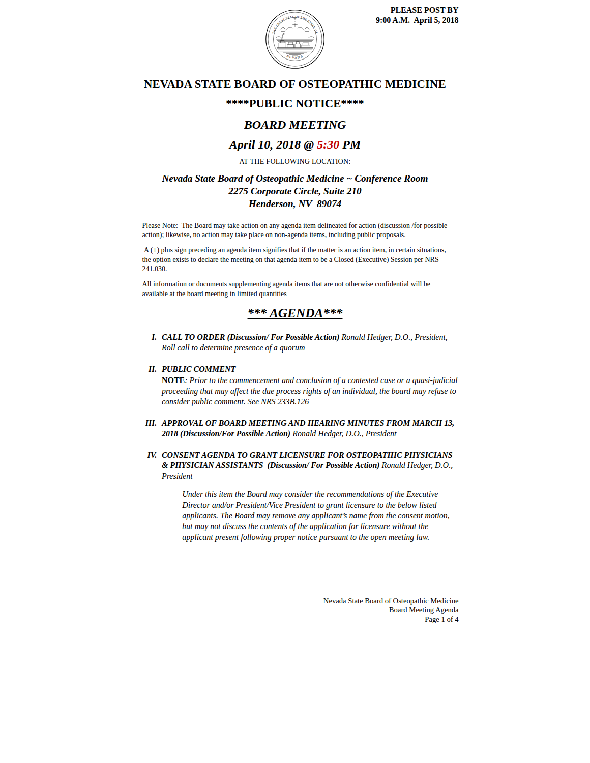PLEASE POST BY
9:00 A.M. April 5, 2018
THE GREAT SEAL OF THE STATE OF NEVADA
NEVADA STATE BOARD OF OSTEOPATHIC MEDICINE
****PUBLIC NOTICE****
BOARD MEETING
April 10, 2018 @ 5:30 PM
AT THE FOLLOWING LOCATION:
Nevada State Board of Osteopathic Medicine ~ Conference Room
2275 Corporate Circle, Suite 210
Henderson, NV 89074
Please Note: The Board may take action on any agenda item delineated for action (discussion /for possible action); likewise, no action may take place on non-agenda items, including public proposals.
A (+) plus sign preceding an agenda item signifies that if the matter is an action item, in certain situations, the option exists to declare the meeting on that agenda item to be a Closed (Executive) Session per NRS 241.030.
All information or documents supplementing agenda items that are not otherwise confidential will be available at the board meeting in limited quantities
*** AGENDA***
CALL TO ORDER (Discussion/ For Possible Action) Ronald Hedger, D.O., President, Roll call to determine presence of a quorum
PUBLIC COMMENT NOTE: Prior to the commencement and conclusion of a contested case or a quasi-judicial proceeding that may affect the due process rights of an individual, the board may refuse to consider public comment. See NRS 233B.126
APPROVAL OF BOARD MEETING AND HEARING MINUTES FROM MARCH 13, 2018 (Discussion/For Possible Action) Ronald Hedger, D.O., President
CONSENT AGENDA TO GRANT LICENSURE FOR OSTEOPATHIC PHYSICIANS & PHYSICIAN ASSISTANTS (Discussion/ For Possible Action) Ronald Hedger, D.O., President
Under this item the Board may consider the recommendations of the Executive Director and/or President/Vice President to grant licensure to the below listed applicants. The Board may remove any applicant’s name from the consent motion, but may not discuss the contents of the application for licensure without the applicant present following proper notice pursuant to the open meeting law.
Nevada State Board of Osteopathic Medicine
Board Meeting Agenda
Page 1 of 4